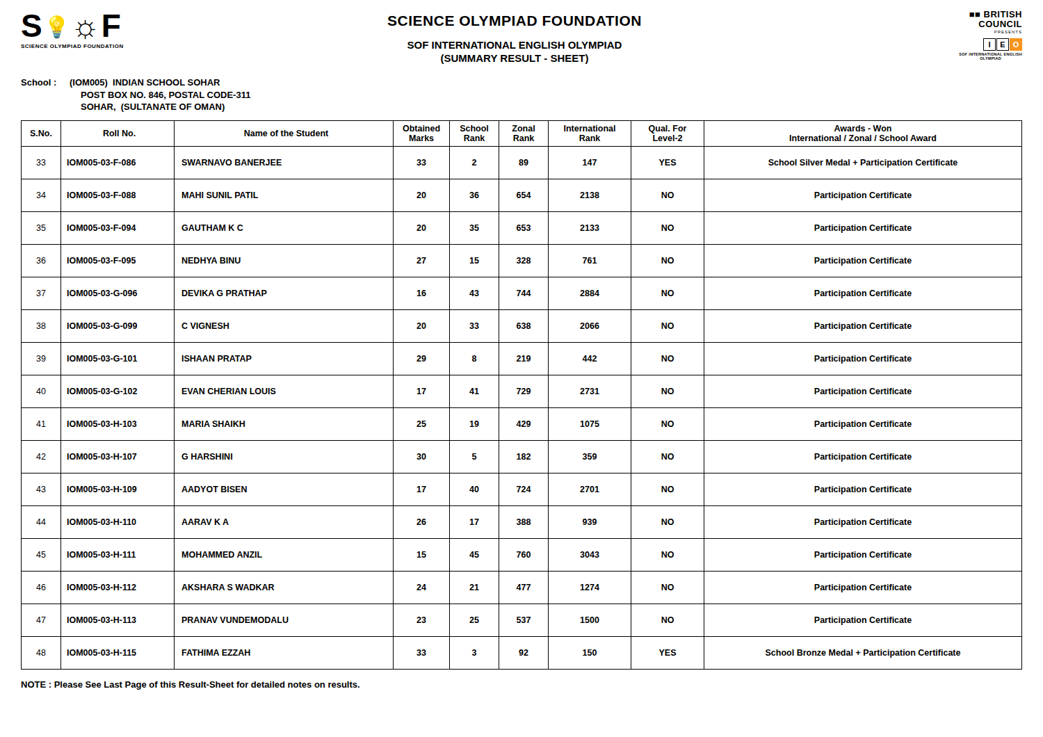S☼F
SCIENCE OLYMPIAD FOUNDATION
SCIENCE OLYMPIAD FOUNDATION
SOF INTERNATIONAL ENGLISH OLYMPIAD
(SUMMARY RESULT - SHEET)
■■ BRITISH
COUNCIL
PRESENTS
IEO
SOF INTERNATIONAL ENGLISH
OLYMPIAD
School :(IOM005) INDIAN SCHOOL SOHAR
POST BOX NO. 846, POSTAL CODE-311
SOHAR, (SULTANATE OF OMAN)
| S.No. | Roll No. | Name of the Student | Obtained Marks | School Rank | Zonal Rank | International Rank | Qual. For Level-2 | Awards - Won International / Zonal / School Award |
| --- | --- | --- | --- | --- | --- | --- | --- | --- |
| 33 | IOM005-03-F-086 | SWARNAVO BANERJEE | 33 | 2 | 89 | 147 | YES | School Silver Medal + Participation Certificate |
| 34 | IOM005-03-F-088 | MAHI SUNIL PATIL | 20 | 36 | 654 | 2138 | NO | Participation Certificate |
| 35 | IOM005-03-F-094 | GAUTHAM K C | 20 | 35 | 653 | 2133 | NO | Participation Certificate |
| 36 | IOM005-03-F-095 | NEDHYA BINU | 27 | 15 | 328 | 761 | NO | Participation Certificate |
| 37 | IOM005-03-G-096 | DEVIKA G PRATHAP | 16 | 43 | 744 | 2884 | NO | Participation Certificate |
| 38 | IOM005-03-G-099 | C VIGNESH | 20 | 33 | 638 | 2066 | NO | Participation Certificate |
| 39 | IOM005-03-G-101 | ISHAAN PRATAP | 29 | 8 | 219 | 442 | NO | Participation Certificate |
| 40 | IOM005-03-G-102 | EVAN CHERIAN LOUIS | 17 | 41 | 729 | 2731 | NO | Participation Certificate |
| 41 | IOM005-03-H-103 | MARIA SHAIKH | 25 | 19 | 429 | 1075 | NO | Participation Certificate |
| 42 | IOM005-03-H-107 | G HARSHINI | 30 | 5 | 182 | 359 | NO | Participation Certificate |
| 43 | IOM005-03-H-109 | AADYOT BISEN | 17 | 40 | 724 | 2701 | NO | Participation Certificate |
| 44 | IOM005-03-H-110 | AARAV K A | 26 | 17 | 388 | 939 | NO | Participation Certificate |
| 45 | IOM005-03-H-111 | MOHAMMED ANZIL | 15 | 45 | 760 | 3043 | NO | Participation Certificate |
| 46 | IOM005-03-H-112 | AKSHARA S WADKAR | 24 | 21 | 477 | 1274 | NO | Participation Certificate |
| 47 | IOM005-03-H-113 | PRANAV VUNDEMODALU | 23 | 25 | 537 | 1500 | NO | Participation Certificate |
| 48 | IOM005-03-H-115 | FATHIMA EZZAH | 33 | 3 | 92 | 150 | YES | School Bronze Medal + Participation Certificate |
NOTE : Please See Last Page of this Result-Sheet for detailed notes on results.